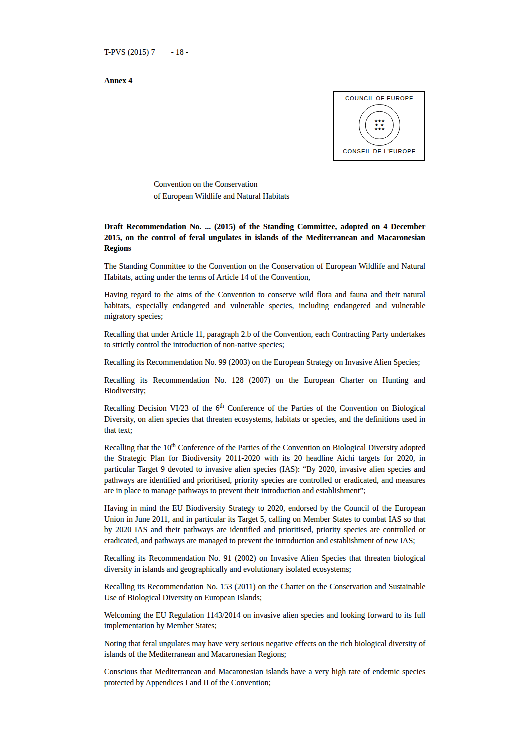T-PVS (2015) 7
- 18 -
Annex 4
COUNCIL OF EUROPE
★★★
★ ★
★★★
CONSEIL DE L'EUROPE
Convention on the Conservation
of European Wildlife and Natural Habitats
Draft Recommendation No. ... (2015) of the Standing Committee, adopted on 4 December 2015, on the control of feral ungulates in islands of the Mediterranean and Macaronesian Regions
The Standing Committee to the Convention on the Conservation of European Wildlife and Natural Habitats, acting under the terms of Article 14 of the Convention,
Having regard to the aims of the Convention to conserve wild flora and fauna and their natural habitats, especially endangered and vulnerable species, including endangered and vulnerable migratory species;
Recalling that under Article 11, paragraph 2.b of the Convention, each Contracting Party undertakes to strictly control the introduction of non-native species;
Recalling its Recommendation No. 99 (2003) on the European Strategy on Invasive Alien Species;
Recalling its Recommendation No. 128 (2007) on the European Charter on Hunting and Biodiversity;
Recalling Decision VI/23 of the 6th Conference of the Parties of the Convention on Biological Diversity, on alien species that threaten ecosystems, habitats or species, and the definitions used in that text;
Recalling that the 10th Conference of the Parties of the Convention on Biological Diversity adopted the Strategic Plan for Biodiversity 2011-2020 with its 20 headline Aichi targets for 2020, in particular Target 9 devoted to invasive alien species (IAS): “By 2020, invasive alien species and pathways are identified and prioritised, priority species are controlled or eradicated, and measures are in place to manage pathways to prevent their introduction and establishment”;
Having in mind the EU Biodiversity Strategy to 2020, endorsed by the Council of the European Union in June 2011, and in particular its Target 5, calling on Member States to combat IAS so that by 2020 IAS and their pathways are identified and prioritised, priority species are controlled or eradicated, and pathways are managed to prevent the introduction and establishment of new IAS;
Recalling its Recommendation No. 91 (2002) on Invasive Alien Species that threaten biological diversity in islands and geographically and evolutionary isolated ecosystems;
Recalling its Recommendation No. 153 (2011) on the Charter on the Conservation and Sustainable Use of Biological Diversity on European Islands;
Welcoming the EU Regulation 1143/2014 on invasive alien species and looking forward to its full implementation by Member States;
Noting that feral ungulates may have very serious negative effects on the rich biological diversity of islands of the Mediterranean and Macaronesian Regions;
Conscious that Mediterranean and Macaronesian islands have a very high rate of endemic species protected by Appendices I and II of the Convention;